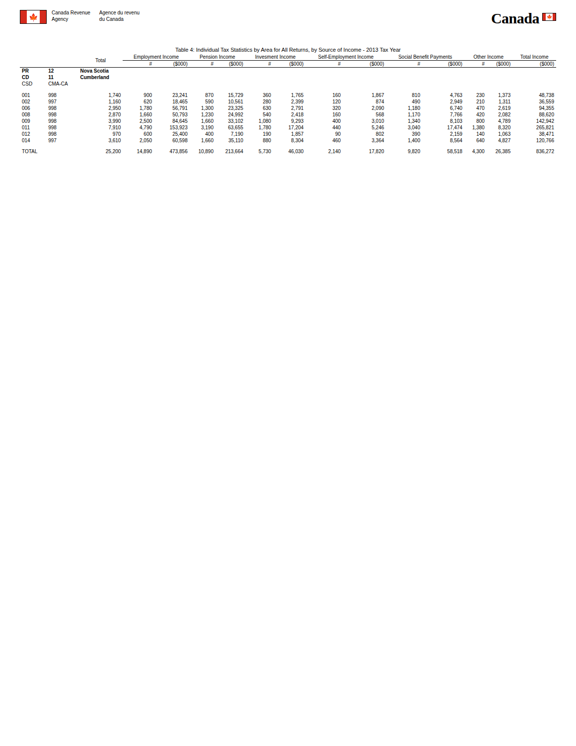🍁
Canada Revenue Agency
Agence du revenu du Canada
Canada🍁
Table 4: Individual Tax Statistics by Area for All Returns, by Source of Income - 2013 Tax Year
| | Total | Employment Income | Pension Income | Invesment Income | Self-Employment Income | Social Benefit Payments | Other Income | Total Income |
| --- | --- | --- | --- | --- | --- | --- | --- | --- |
| # | ($000) | # | ($000) | # | ($000) | # | ($000) | # | ($000) | # | ($000) | ($000) |
| PR | 12 | Nova Scotia | |
| CD | 11 | Cumberland | |
| CSD | CMA-CA | |
| 001 | 998 | 1,740 | 900 | 23,241 | 870 | 15,729 | 360 | 1,765 | 160 | 1,867 | 810 | 4,763 | 230 | 1,373 | 48,738 |
| 002 | 997 | 1,160 | 620 | 18,465 | 590 | 10,561 | 280 | 2,399 | 120 | 874 | 490 | 2,949 | 210 | 1,311 | 36,559 |
| 006 | 998 | 2,950 | 1,780 | 56,791 | 1,300 | 23,325 | 630 | 2,791 | 320 | 2,090 | 1,180 | 6,740 | 470 | 2,619 | 94,355 |
| 008 | 998 | 2,870 | 1,660 | 50,793 | 1,230 | 24,992 | 540 | 2,418 | 160 | 568 | 1,170 | 7,766 | 420 | 2,082 | 88,620 |
| 009 | 998 | 3,990 | 2,500 | 84,645 | 1,660 | 33,102 | 1,080 | 9,293 | 400 | 3,010 | 1,340 | 8,103 | 800 | 4,789 | 142,942 |
| 011 | 998 | 7,910 | 4,790 | 153,923 | 3,190 | 63,655 | 1,780 | 17,204 | 440 | 5,246 | 3,040 | 17,474 | 1,380 | 8,320 | 265,821 |
| 012 | 998 | 970 | 600 | 25,400 | 400 | 7,190 | 190 | 1,857 | 90 | 802 | 390 | 2,159 | 140 | 1,063 | 38,471 |
| 014 | 997 | 3,610 | 2,050 | 60,598 | 1,660 | 35,110 | 880 | 8,304 | 460 | 3,364 | 1,400 | 8,564 | 640 | 4,827 | 120,766 |
| TOTAL | | 25,200 | 14,890 | 473,856 | 10,890 | 213,664 | 5,730 | 46,030 | 2,140 | 17,820 | 9,820 | 58,518 | 4,300 | 26,385 | 836,272 |